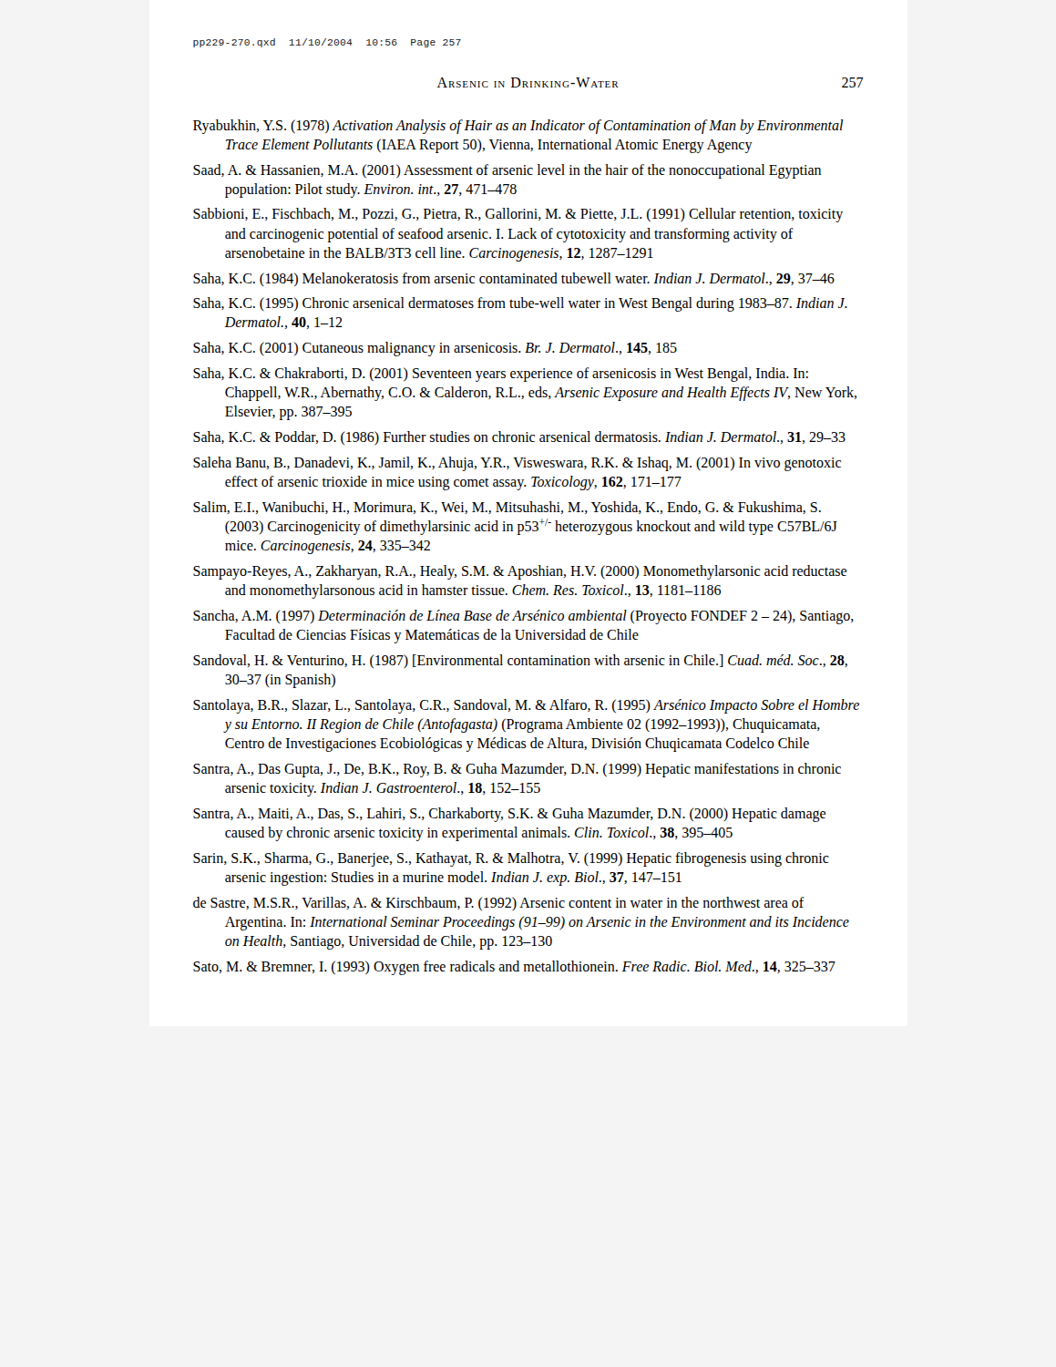pp229-270.qxd 11/10/2004 10:56 Page 257
Arsenic in Drinking-Water 257
Ryabukhin, Y.S. (1978) Activation Analysis of Hair as an Indicator of Contamination of Man by Environmental Trace Element Pollutants (IAEA Report 50), Vienna, International Atomic Energy Agency
Saad, A. & Hassanien, M.A. (2001) Assessment of arsenic level in the hair of the nonoccupational Egyptian population: Pilot study. Environ. int., 27, 471–478
Sabbioni, E., Fischbach, M., Pozzi, G., Pietra, R., Gallorini, M. & Piette, J.L. (1991) Cellular retention, toxicity and carcinogenic potential of seafood arsenic. I. Lack of cytotoxicity and transforming activity of arsenobetaine in the BALB/3T3 cell line. Carcinogenesis, 12, 1287–1291
Saha, K.C. (1984) Melanokeratosis from arsenic contaminated tubewell water. Indian J. Dermatol., 29, 37–46
Saha, K.C. (1995) Chronic arsenical dermatoses from tube-well water in West Bengal during 1983–87. Indian J. Dermatol., 40, 1–12
Saha, K.C. (2001) Cutaneous malignancy in arsenicosis. Br. J. Dermatol., 145, 185
Saha, K.C. & Chakraborti, D. (2001) Seventeen years experience of arsenicosis in West Bengal, India. In: Chappell, W.R., Abernathy, C.O. & Calderon, R.L., eds, Arsenic Exposure and Health Effects IV, New York, Elsevier, pp. 387–395
Saha, K.C. & Poddar, D. (1986) Further studies on chronic arsenical dermatosis. Indian J. Dermatol., 31, 29–33
Saleha Banu, B., Danadevi, K., Jamil, K., Ahuja, Y.R., Visweswara, R.K. & Ishaq, M. (2001) In vivo genotoxic effect of arsenic trioxide in mice using comet assay. Toxicology, 162, 171–177
Salim, E.I., Wanibuchi, H., Morimura, K., Wei, M., Mitsuhashi, M., Yoshida, K., Endo, G. & Fukushima, S. (2003) Carcinogenicity of dimethylarsinic acid in p53+/- heterozygous knockout and wild type C57BL/6J mice. Carcinogenesis, 24, 335–342
Sampayo-Reyes, A., Zakharyan, R.A., Healy, S.M. & Aposhian, H.V. (2000) Monomethylarsonic acid reductase and monomethylarsonous acid in hamster tissue. Chem. Res. Toxicol., 13, 1181–1186
Sancha, A.M. (1997) Determinación de Línea Base de Arsénico ambiental (Proyecto FONDEF 2 – 24), Santiago, Facultad de Ciencias Físicas y Matemáticas de la Universidad de Chile
Sandoval, H. & Venturino, H. (1987) [Environmental contamination with arsenic in Chile.] Cuad. méd. Soc., 28, 30–37 (in Spanish)
Santolaya, B.R., Slazar, L., Santolaya, C.R., Sandoval, M. & Alfaro, R. (1995) Arsénico Impacto Sobre el Hombre y su Entorno. II Region de Chile (Antofagasta) (Programa Ambiente 02 (1992–1993)), Chuquicamata, Centro de Investigaciones Ecobiológicas y Médicas de Altura, División Chuqicamata Codelco Chile
Santra, A., Das Gupta, J., De, B.K., Roy, B. & Guha Mazumder, D.N. (1999) Hepatic manifestations in chronic arsenic toxicity. Indian J. Gastroenterol., 18, 152–155
Santra, A., Maiti, A., Das, S., Lahiri, S., Charkaborty, S.K. & Guha Mazumder, D.N. (2000) Hepatic damage caused by chronic arsenic toxicity in experimental animals. Clin. Toxicol., 38, 395–405
Sarin, S.K., Sharma, G., Banerjee, S., Kathayat, R. & Malhotra, V. (1999) Hepatic fibrogenesis using chronic arsenic ingestion: Studies in a murine model. Indian J. exp. Biol., 37, 147–151
de Sastre, M.S.R., Varillas, A. & Kirschbaum, P. (1992) Arsenic content in water in the northwest area of Argentina. In: International Seminar Proceedings (91–99) on Arsenic in the Environment and its Incidence on Health, Santiago, Universidad de Chile, pp. 123–130
Sato, M. & Bremner, I. (1993) Oxygen free radicals and metallothionein. Free Radic. Biol. Med., 14, 325–337